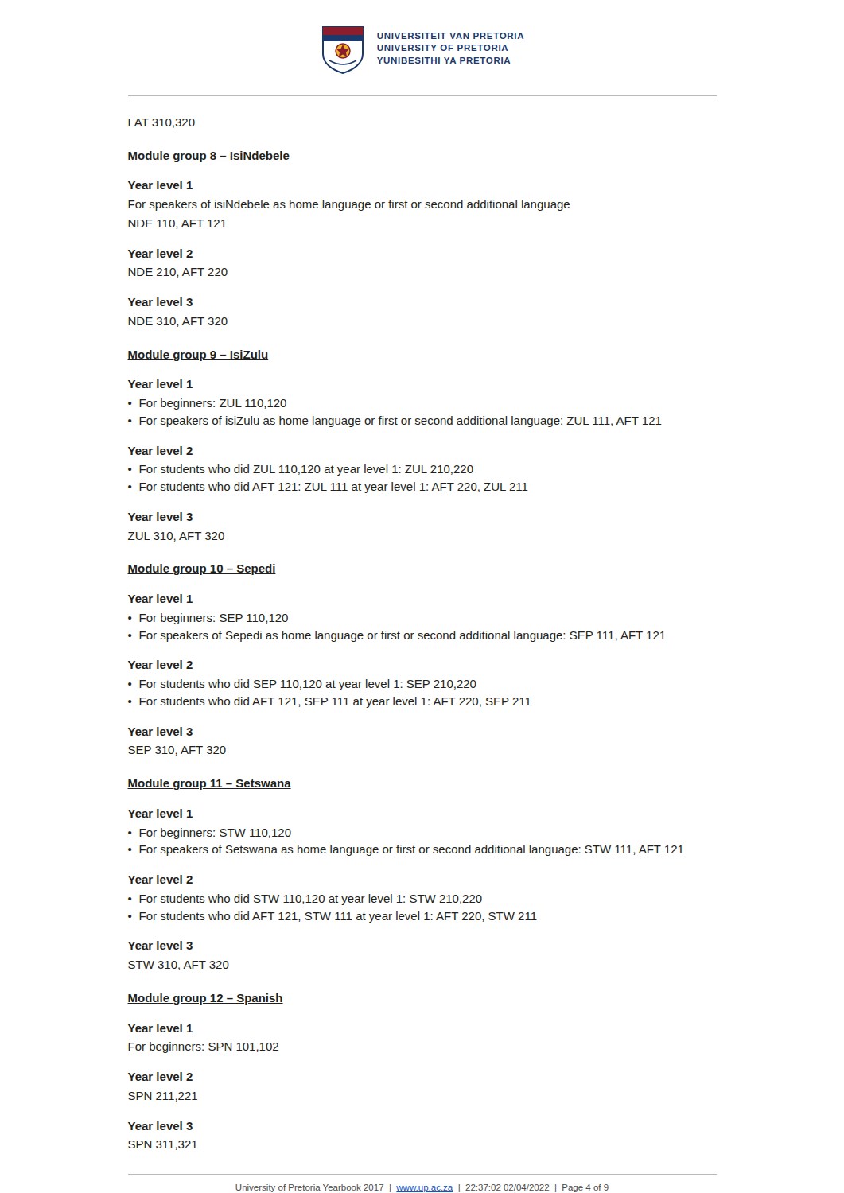Universiteit van Pretoria
University of Pretoria
Yunibesithi ya Pretoria
LAT 310,320
Module group 8 – IsiNdebele
Year level 1
For speakers of isiNdebele as home language or first or second additional language
NDE 110, AFT 121
Year level 2
NDE 210, AFT 220
Year level 3
NDE 310, AFT 320
Module group 9 – IsiZulu
Year level 1
For beginners: ZUL 110,120
For speakers of isiZulu as home language or first or second additional language: ZUL 111, AFT 121
Year level 2
For students who did ZUL 110,120 at year level 1: ZUL 210,220
For students who did AFT 121: ZUL 111 at year level 1: AFT 220, ZUL 211
Year level 3
ZUL 310, AFT 320
Module group 10 – Sepedi
Year level 1
For beginners: SEP 110,120
For speakers of Sepedi as home language or first or second additional language: SEP 111, AFT 121
Year level 2
For students who did SEP 110,120 at year level 1: SEP 210,220
For students who did AFT 121, SEP 111 at year level 1: AFT 220, SEP 211
Year level 3
SEP 310, AFT 320
Module group 11 – Setswana
Year level 1
For beginners: STW 110,120
For speakers of Setswana as home language or first or second additional language: STW 111, AFT 121
Year level 2
For students who did STW 110,120 at year level 1: STW 210,220
For students who did AFT 121, STW 111 at year level 1: AFT 220, STW 211
Year level 3
STW 310, AFT 320
Module group 12 – Spanish
Year level 1
For beginners: SPN 101,102
Year level 2
SPN 211,221
Year level 3
SPN 311,321
University of Pretoria Yearbook 2017 | www.up.ac.za | 22:37:02 02/04/2022 | Page 4 of 9